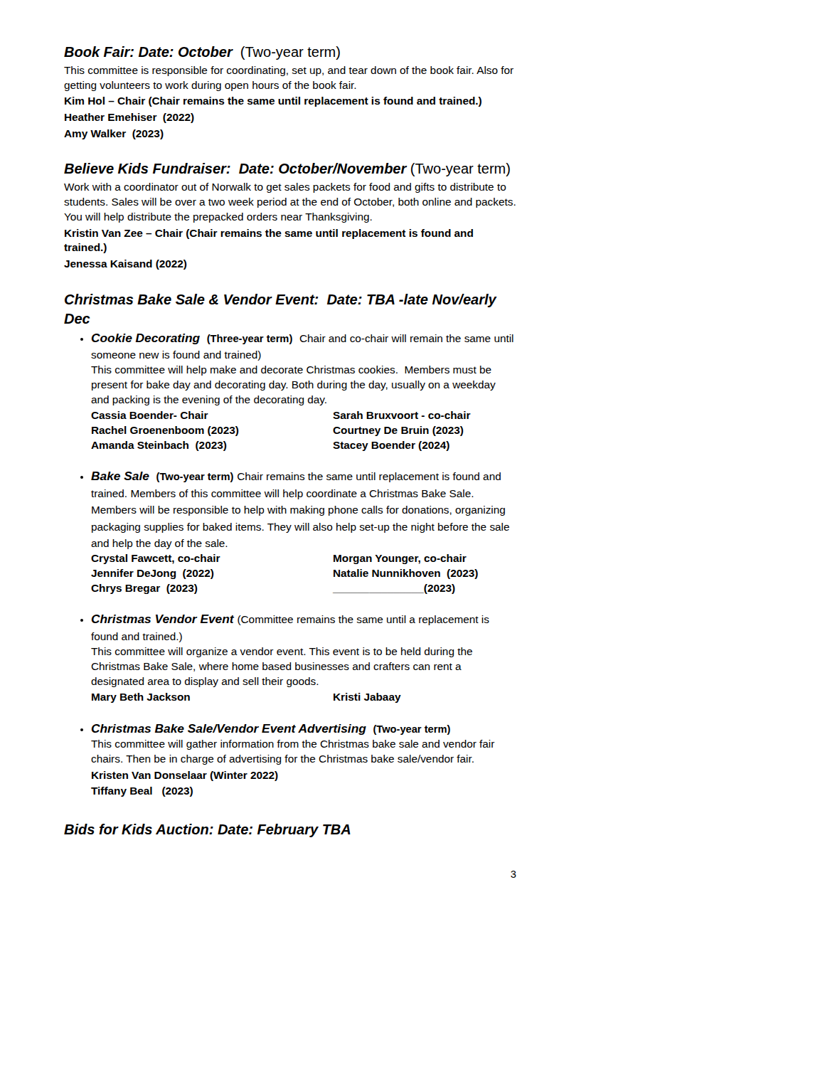Book Fair: Date: October (Two-year term)
This committee is responsible for coordinating, set up, and tear down of the book fair. Also for getting volunteers to work during open hours of the book fair.
Kim Hol – Chair (Chair remains the same until replacement is found and trained.)
Heather Emehiser (2022)
Amy Walker (2023)
Believe Kids Fundraiser: Date: October/November (Two-year term)
Work with a coordinator out of Norwalk to get sales packets for food and gifts to distribute to students. Sales will be over a two week period at the end of October, both online and packets. You will help distribute the prepacked orders near Thanksgiving.
Kristin Van Zee – Chair (Chair remains the same until replacement is found and trained.)
Jenessa Kaisand (2022)
Christmas Bake Sale & Vendor Event: Date: TBA -late Nov/early Dec
Cookie Decorating (Three-year term) Chair and co-chair will remain the same until someone new is found and trained)
This committee will help make and decorate Christmas cookies. Members must be present for bake day and decorating day. Both during the day, usually on a weekday and packing is the evening of the decorating day.
| Cassia Boender- Chair | Sarah Bruxvoort - co-chair |
| Rachel Groenenboom (2023) | Courtney De Bruin (2023) |
| Amanda Steinbach (2023) | Stacey Boender (2024) |
Bake Sale (Two-year term) Chair remains the same until replacement is found and trained. Members of this committee will help coordinate a Christmas Bake Sale. Members will be responsible to help with making phone calls for donations, organizing packaging supplies for baked items. They will also help set-up the night before the sale and help the day of the sale.
| Crystal Fawcett, co-chair | Morgan Younger, co-chair |
| Jennifer DeJong (2022) | Natalie Nunnikhoven (2023) |
| Chrys Bregar (2023) | _______________(2023) |
Christmas Vendor Event (Committee remains the same until a replacement is found and trained.)
This committee will organize a vendor event. This event is to be held during the Christmas Bake Sale, where home based businesses and crafters can rent a designated area to display and sell their goods.
| Mary Beth Jackson | Kristi Jabaay |
Christmas Bake Sale/Vendor Event Advertising (Two-year term)
This committee will gather information from the Christmas bake sale and vendor fair chairs. Then be in charge of advertising for the Christmas bake sale/vendor fair.
Kristen Van Donselaar (Winter 2022)
Tiffany Beal (2023)
Bids for Kids Auction: Date: February TBA
3